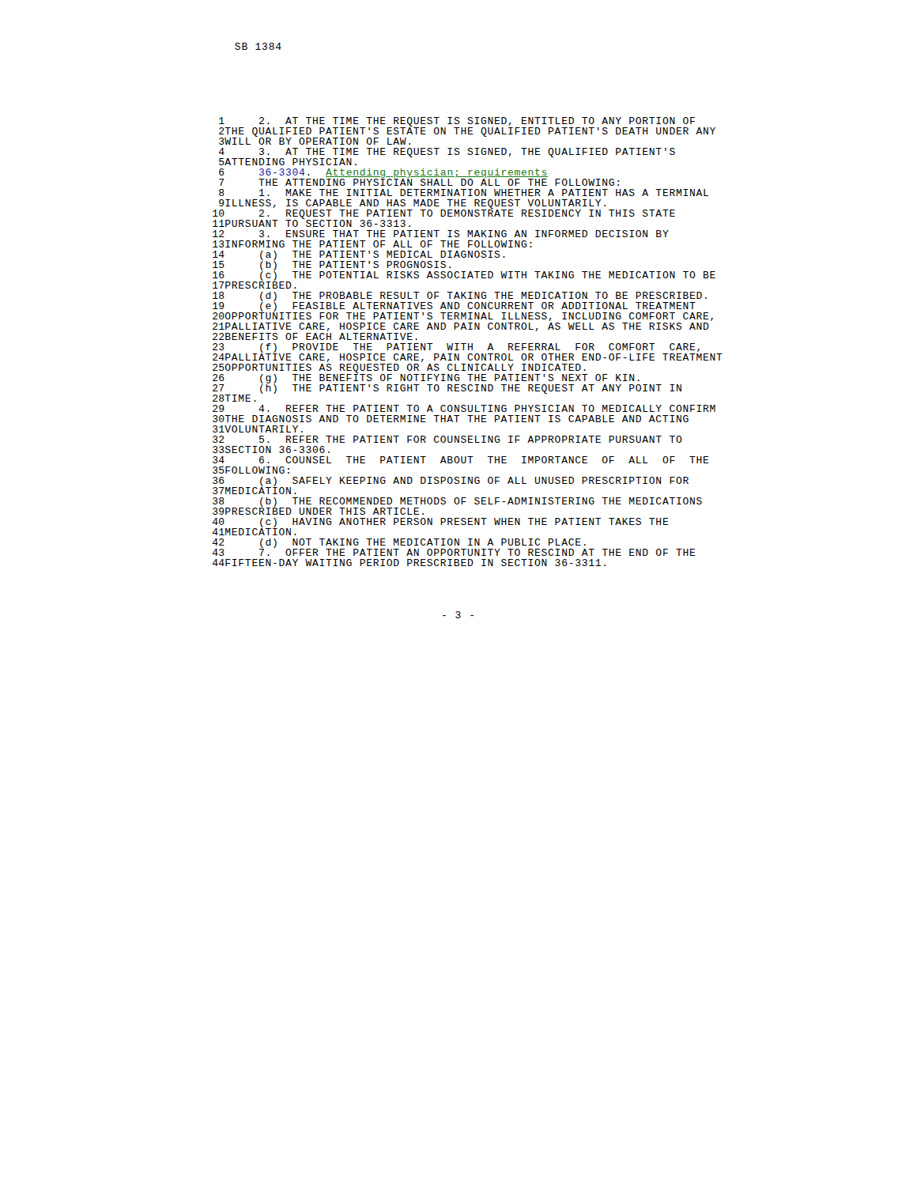SB 1384
| 1 | 2. AT THE TIME THE REQUEST IS SIGNED, ENTITLED TO ANY PORTION OF |
| 2 | THE QUALIFIED PATIENT'S ESTATE ON THE QUALIFIED PATIENT'S DEATH UNDER ANY |
| 3 | WILL OR BY OPERATION OF LAW. |
| 4 | 3. AT THE TIME THE REQUEST IS SIGNED, THE QUALIFIED PATIENT'S |
| 5 | ATTENDING PHYSICIAN. |
| 6 | 36-3304 . Attending physician; requirements |
| 7 | THE ATTENDING PHYSICIAN SHALL DO ALL OF THE FOLLOWING: |
| 8 | 1. MAKE THE INITIAL DETERMINATION WHETHER A PATIENT HAS A TERMINAL |
| 9 | ILLNESS, IS CAPABLE AND HAS MADE THE REQUEST VOLUNTARILY. |
| 10 | 2. REQUEST THE PATIENT TO DEMONSTRATE RESIDENCY IN THIS STATE |
| 11 | PURSUANT TO SECTION 36-3313. |
| 12 | 3. ENSURE THAT THE PATIENT IS MAKING AN INFORMED DECISION BY |
| 13 | INFORMING THE PATIENT OF ALL OF THE FOLLOWING: |
| 14 | (a) THE PATIENT'S MEDICAL DIAGNOSIS. |
| 15 | (b) THE PATIENT'S PROGNOSIS. |
| 16 | (c) THE POTENTIAL RISKS ASSOCIATED WITH TAKING THE MEDICATION TO BE |
| 17 | PRESCRIBED. |
| 18 | (d) THE PROBABLE RESULT OF TAKING THE MEDICATION TO BE PRESCRIBED. |
| 19 | (e) FEASIBLE ALTERNATIVES AND CONCURRENT OR ADDITIONAL TREATMENT |
| 20 | OPPORTUNITIES FOR THE PATIENT'S TERMINAL ILLNESS, INCLUDING COMFORT CARE, |
| 21 | PALLIATIVE CARE, HOSPICE CARE AND PAIN CONTROL, AS WELL AS THE RISKS AND |
| 22 | BENEFITS OF EACH ALTERNATIVE. |
| 23 | (f) PROVIDE THE PATIENT WITH A REFERRAL FOR COMFORT CARE, |
| 24 | PALLIATIVE CARE, HOSPICE CARE, PAIN CONTROL OR OTHER END-OF-LIFE TREATMENT |
| 25 | OPPORTUNITIES AS REQUESTED OR AS CLINICALLY INDICATED. |
| 26 | (g) THE BENEFITS OF NOTIFYING THE PATIENT'S NEXT OF KIN. |
| 27 | (h) THE PATIENT'S RIGHT TO RESCIND THE REQUEST AT ANY POINT IN |
| 28 | TIME. |
| 29 | 4. REFER THE PATIENT TO A CONSULTING PHYSICIAN TO MEDICALLY CONFIRM |
| 30 | THE DIAGNOSIS AND TO DETERMINE THAT THE PATIENT IS CAPABLE AND ACTING |
| 31 | VOLUNTARILY. |
| 32 | 5. REFER THE PATIENT FOR COUNSELING IF APPROPRIATE PURSUANT TO |
| 33 | SECTION 36-3306. |
| 34 | 6. COUNSEL THE PATIENT ABOUT THE IMPORTANCE OF ALL OF THE |
| 35 | FOLLOWING: |
| 36 | (a) SAFELY KEEPING AND DISPOSING OF ALL UNUSED PRESCRIPTION FOR |
| 37 | MEDICATION. |
| 38 | (b) THE RECOMMENDED METHODS OF SELF-ADMINISTERING THE MEDICATIONS |
| 39 | PRESCRIBED UNDER THIS ARTICLE. |
| 40 | (c) HAVING ANOTHER PERSON PRESENT WHEN THE PATIENT TAKES THE |
| 41 | MEDICATION. |
| 42 | (d) NOT TAKING THE MEDICATION IN A PUBLIC PLACE. |
| 43 | 7. OFFER THE PATIENT AN OPPORTUNITY TO RESCIND AT THE END OF THE |
| 44 | FIFTEEN-DAY WAITING PERIOD PRESCRIBED IN SECTION 36-3311. |
- 3 -